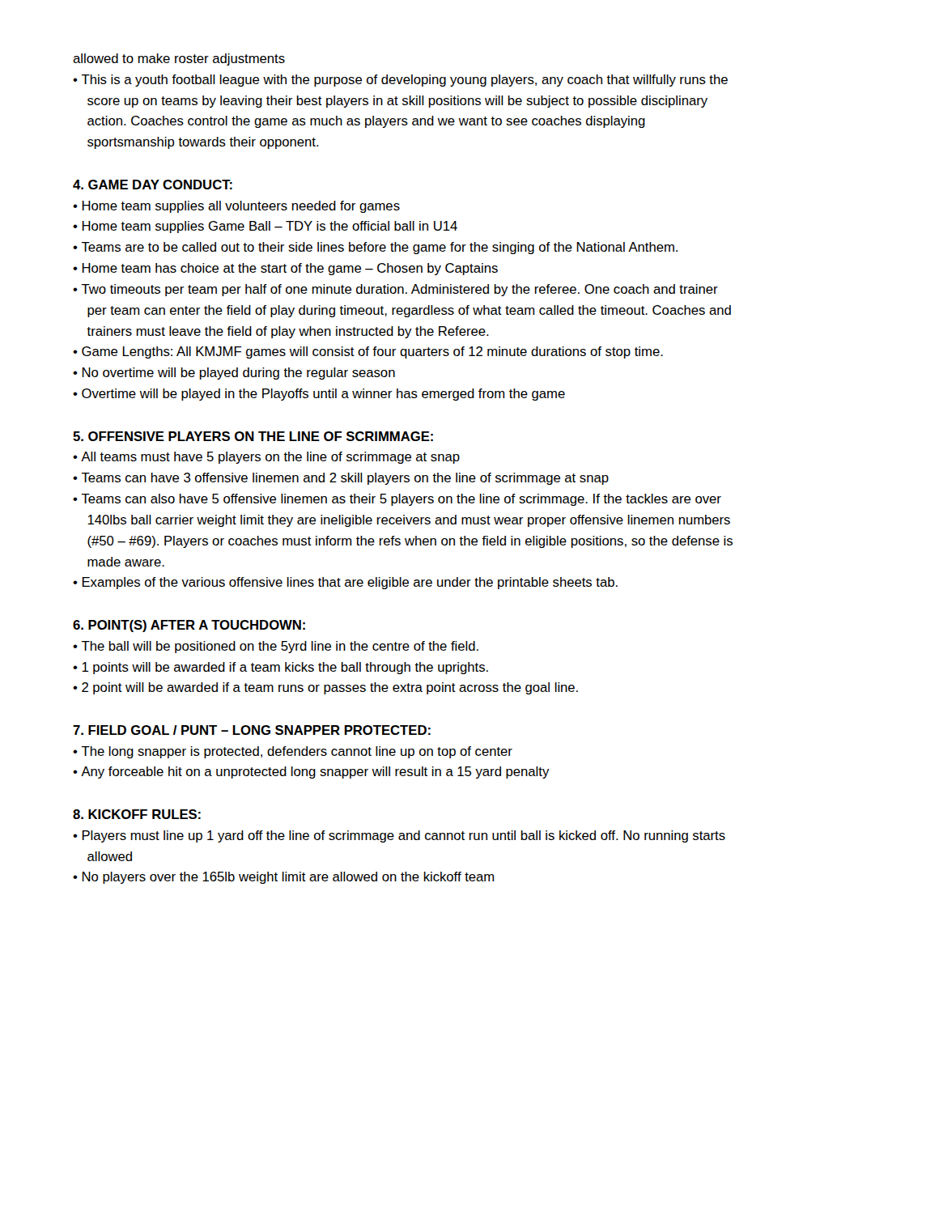allowed to make roster adjustments
This is a youth football league with the purpose of developing young players, any coach that willfully runs the score up on teams by leaving their best players in at skill positions will be subject to possible disciplinary action. Coaches control the game as much as players and we want to see coaches displaying sportsmanship towards their opponent.
4. GAME DAY CONDUCT:
Home team supplies all volunteers needed for games
Home team supplies Game Ball – TDY is the official ball in U14
Teams are to be called out to their side lines before the game for the singing of the National Anthem.
Home team has choice at the start of the game – Chosen by Captains
Two timeouts per team per half of one minute duration. Administered by the referee. One coach and trainer per team can enter the field of play during timeout, regardless of what team called the timeout. Coaches and trainers must leave the field of play when instructed by the Referee.
Game Lengths: All KMJMF games will consist of four quarters of 12 minute durations of stop time.
No overtime will be played during the regular season
Overtime will be played in the Playoffs until a winner has emerged from the game
5. OFFENSIVE PLAYERS ON THE LINE OF SCRIMMAGE:
All teams must have 5 players on the line of scrimmage at snap
Teams can have 3 offensive linemen and 2 skill players on the line of scrimmage at snap
Teams can also have 5 offensive linemen as their 5 players on the line of scrimmage. If the tackles are over 140lbs ball carrier weight limit they are ineligible receivers and must wear proper offensive linemen numbers (#50 – #69). Players or coaches must inform the refs when on the field in eligible positions, so the defense is made aware.
Examples of the various offensive lines that are eligible are under the printable sheets tab.
6. POINT(S) AFTER A TOUCHDOWN:
The ball will be positioned on the 5yrd line in the centre of the field.
1 points will be awarded if a team kicks the ball through the uprights.
2 point will be awarded if a team runs or passes the extra point across the goal line.
7. FIELD GOAL / PUNT – LONG SNAPPER PROTECTED:
The long snapper is protected, defenders cannot line up on top of center
Any forceable hit on a unprotected long snapper will result in a 15 yard penalty
8. KICKOFF RULES:
Players must line up 1 yard off the line of scrimmage and cannot run until ball is kicked off. No running starts allowed
No players over the 165lb weight limit are allowed on the kickoff team